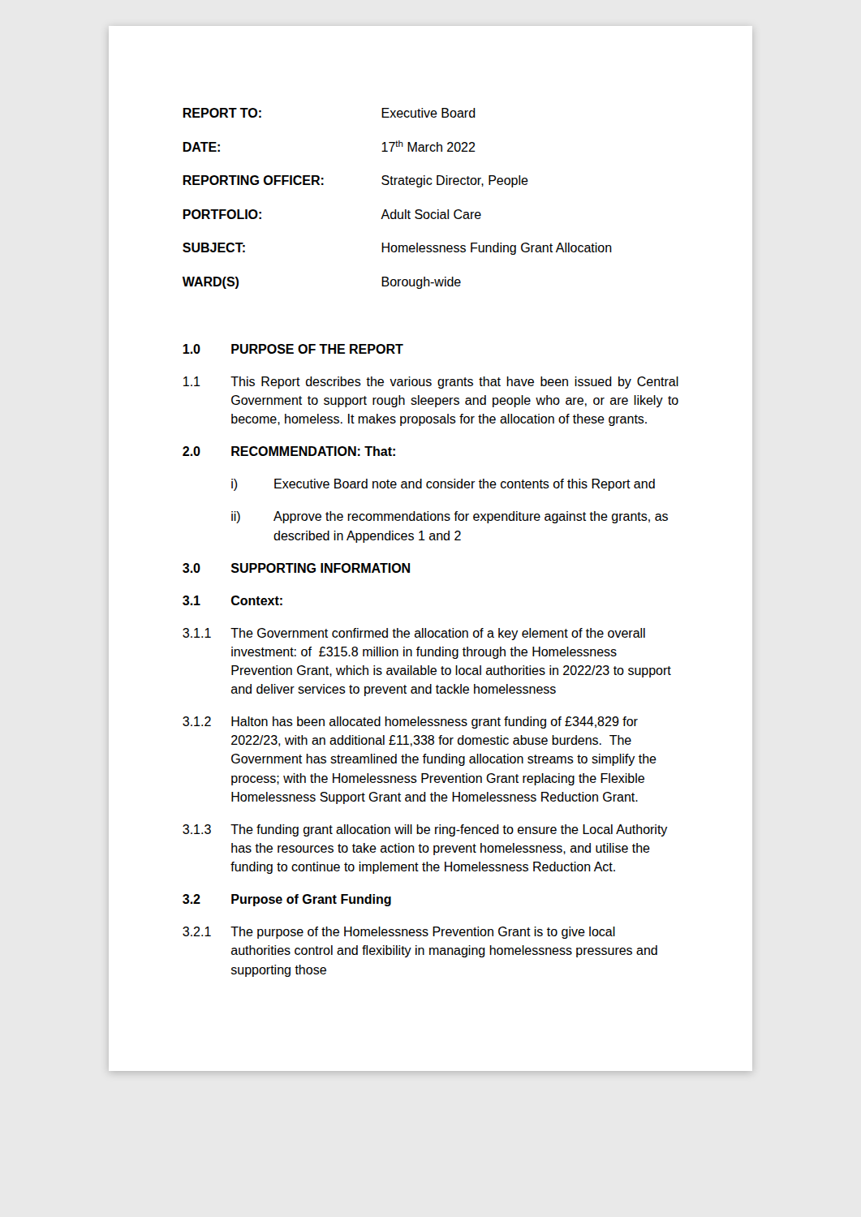| REPORT TO: | Executive Board |
| DATE: | 17 th March 2022 |
| REPORTING OFFICER: | Strategic Director, People |
| PORTFOLIO: | Adult Social Care |
| SUBJECT: | Homelessness Funding Grant Allocation |
| WARD(S) | Borough-wide |
| 1.0 | PURPOSE OF THE REPORT |
| 1.1 | This Report describes the various grants that have been issued by Central Government to support rough sleepers and people who are, or are likely to become, homeless. It makes proposals for the allocation of these grants. |
| 2.0 | RECOMMENDATION: That: |
| | i) Executive Board note and consider the contents of this Report and ii) Approve the recommendations for expenditure against the grants, as described in Appendices 1 and 2 |
| 3.0 | SUPPORTING INFORMATION |
| 3.1 | Context: |
| 3.1.1 | The Government confirmed the allocation of a key element of the overall investment: of £315.8 million in funding through the Homelessness Prevention Grant, which is available to local authorities in 2022/23 to support and deliver services to prevent and tackle homelessness |
| 3.1.2 | Halton has been allocated homelessness grant funding of £344,829 for 2022/23, with an additional £11,338 for domestic abuse burdens. The Government has streamlined the funding allocation streams to simplify the process; with the Homelessness Prevention Grant replacing the Flexible Homelessness Support Grant and the Homelessness Reduction Grant. |
| 3.1.3 | The funding grant allocation will be ring-fenced to ensure the Local Authority has the resources to take action to prevent homelessness, and utilise the funding to continue to implement the Homelessness Reduction Act. |
| 3.2 | Purpose of Grant Funding |
| 3.2.1 | The purpose of the Homelessness Prevention Grant is to give local authorities control and flexibility in managing homelessness pressures and supporting those |